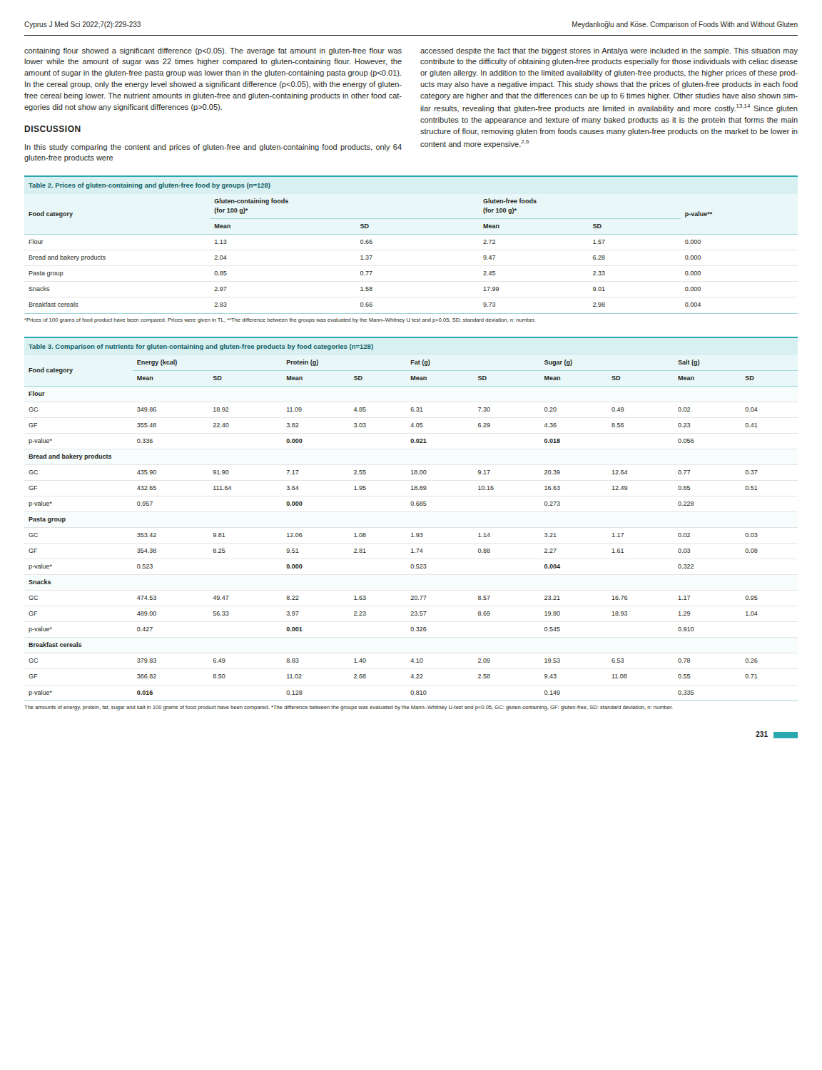Cyprus J Med Sci 2022;7(2):229-233 Meydanlıoğlu and Köse. Comparison of Foods With and Without Gluten
containing flour showed a significant difference (p<0.05). The average fat amount in gluten-free flour was lower while the amount of sugar was 22 times higher compared to gluten-containing flour. However, the amount of sugar in the gluten-free pasta group was lower than in the gluten-containing pasta group (p<0.01). In the cereal group, only the energy level showed a significant difference (p<0.05), with the energy of gluten-free cereal being lower. The nutrient amounts in gluten-free and gluten-containing products in other food categories did not show any significant differences (p>0.05).
Discussion
In this study comparing the content and prices of gluten-free and gluten-containing food products, only 64 gluten-free products were
accessed despite the fact that the biggest stores in Antalya were included in the sample. This situation may contribute to the difficulty of obtaining gluten-free products especially for those individuals with celiac disease or gluten allergy. In addition to the limited availability of gluten-free products, the higher prices of these products may also have a negative impact. This study shows that the prices of gluten-free products in each food category are higher and that the differences can be up to 6 times higher. Other studies have also shown similar results, revealing that gluten-free products are limited in availability and more costly.13,14 Since gluten contributes to the appearance and texture of many baked products as it is the protein that forms the main structure of flour, removing gluten from foods causes many gluten-free products on the market to be lower in content and more expensive.2,6
Table 2. Prices of gluten-containing and gluten-free food by groups (n=128)
| Food category | Gluten-containing foods (for 100 g)* | Gluten-free foods (for 100 g)* | p-value** |
| --- | --- | --- | --- |
| Mean | SD | Mean | SD |
| Flour | 1.13 | 0.66 | 2.72 | 1.57 | 0.000 |
| Bread and bakery products | 2.04 | 1.37 | 9.47 | 6.28 | 0.000 |
| Pasta group | 0.85 | 0.77 | 2.45 | 2.33 | 0.000 |
| Snacks | 2.97 | 1.58 | 17.99 | 9.01 | 0.000 |
| Breakfast cereals | 2.83 | 0.66 | 9.73 | 2.98 | 0.004 |
*Prices of 100 grams of food product have been compared. Prices were given in TL, **The difference between the groups was evaluated by the Mann–Whitney U test and p<0.05, SD: standard deviation, n: number.
Table 3. Comparison of nutrients for gluten-containing and gluten-free products by food categories (n=128)
| Food category | Energy (kcal) | Protein (g) | Fat (g) | Sugar (g) | Salt (g) |
| --- | --- | --- | --- | --- | --- |
| Mean | SD | Mean | SD | Mean | SD | Mean | SD | Mean | SD |
| Flour |
| GC | 349.86 | 18.92 | 11.09 | 4.85 | 6.31 | 7.30 | 0.20 | 0.49 | 0.02 | 0.04 |
| GF | 355.48 | 22.40 | 3.82 | 3.03 | 4.05 | 6.29 | 4.36 | 8.56 | 0.23 | 0.41 |
| p-value* | 0.336 | | 0.000 | | 0.021 | | 0.018 | | 0.056 | |
| Bread and bakery products |
| GC | 435.90 | 91.90 | 7.17 | 2.55 | 18.00 | 9.17 | 20.39 | 12.64 | 0.77 | 0.37 |
| GF | 432.65 | 111.64 | 3.64 | 1.95 | 18.89 | 10.16 | 16.63 | 12.49 | 0.65 | 0.51 |
| p-value* | 0.957 | | 0.000 | | 0.685 | | 0.273 | | 0.228 | |
| Pasta group |
| GC | 353.42 | 9.81 | 12.06 | 1.08 | 1.93 | 1.14 | 3.21 | 1.17 | 0.02 | 0.03 |
| GF | 354.38 | 8.25 | 9.51 | 2.81 | 1.74 | 0.88 | 2.27 | 1.61 | 0.03 | 0.08 |
| p-value* | 0.523 | | 0.000 | | 0.523 | | 0.004 | | 0.322 | |
| Snacks |
| GC | 474.53 | 49.47 | 8.22 | 1.63 | 20.77 | 8.57 | 23.21 | 16.76 | 1.17 | 0.95 |
| GF | 489.00 | 56.33 | 3.97 | 2.23 | 23.57 | 8.69 | 19.80 | 18.93 | 1.29 | 1.04 |
| p-value* | 0.427 | | 0.001 | | 0.326 | | 0.545 | | 0.910 | |
| Breakfast cereals |
| GC | 379.83 | 6.49 | 8.83 | 1.40 | 4.10 | 2.09 | 19.53 | 6.53 | 0.78 | 0.26 |
| GF | 366.82 | 8.50 | 11.02 | 2.68 | 4.22 | 2.58 | 9.43 | 11.08 | 0.55 | 0.71 |
| p-value* | 0.016 | | 0.128 | | 0.810 | | 0.149 | | 0.335 | |
The amounts of energy, protein, fat, sugar and salt in 100 grams of food product have been compared. *The difference between the groups was evaluated by the Mann–Whitney U-test and p<0.05, GC: gluten-containing, GF: gluten-free, SD: standard deviation, n: number.
231